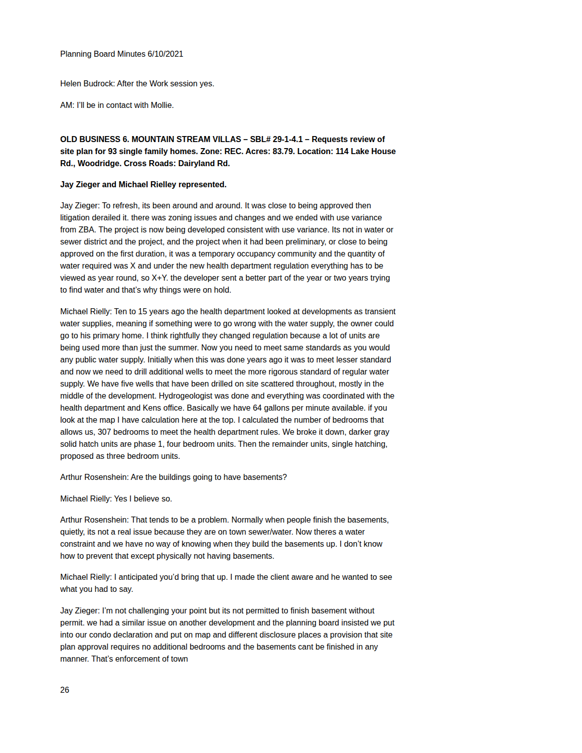Planning Board Minutes 6/10/2021
Helen Budrock: After the Work session yes.
AM: I’ll be in contact with Mollie.
OLD BUSINESS 6. MOUNTAIN STREAM VILLAS – SBL# 29-1-4.1 – Requests review of site plan for 93 single family homes. Zone: REC. Acres: 83.79. Location: 114 Lake House Rd., Woodridge. Cross Roads: Dairyland Rd.
Jay Zieger and Michael Rielley represented.
Jay Zieger: To refresh, its been around and around. It was close to being approved then litigation derailed it. there was zoning issues and changes and we ended with use variance from ZBA. The project is now being developed consistent with use variance. Its not in water or sewer district and the project, and the project when it had been preliminary, or close to being approved on the first duration, it was a temporary occupancy community and the quantity of water required was X and under the new health department regulation everything has to be viewed as year round, so X+Y. the developer sent a better part of the year or two years trying to find water and that’s why things were on hold.
Michael Rielly: Ten to 15 years ago the health department looked at developments as transient water supplies, meaning if something were to go wrong with the water supply, the owner could go to his primary home. I think rightfully they changed regulation because a lot of units are being used more than just the summer. Now you need to meet same standards as you would any public water supply. Initially when this was done years ago it was to meet lesser standard and now we need to drill additional wells to meet the more rigorous standard of regular water supply. We have five wells that have been drilled on site scattered throughout, mostly in the middle of the development. Hydrogeologist was done and everything was coordinated with the health department and Kens office. Basically we have 64 gallons per minute available. if you look at the map I have calculation here at the top. I calculated the number of bedrooms that allows us, 307 bedrooms to meet the health department rules. We broke it down, darker gray solid hatch units are phase 1, four bedroom units. Then the remainder units, single hatching, proposed as three bedroom units.
Arthur Rosenshein: Are the buildings going to have basements?
Michael Rielly: Yes I believe so.
Arthur Rosenshein: That tends to be a problem. Normally when people finish the basements, quietly, its not a real issue because they are on town sewer/water. Now theres a water constraint and we have no way of knowing when they build the basements up. I don’t know how to prevent that except physically not having basements.
Michael Rielly: I anticipated you’d bring that up. I made the client aware and he wanted to see what you had to say.
Jay Zieger: I’m not challenging your point but its not permitted to finish basement without permit. we had a similar issue on another development and the planning board insisted we put into our condo declaration and put on map and different disclosure places a provision that site plan approval requires no additional bedrooms and the basements cant be finished in any manner. That’s enforcement of town
26